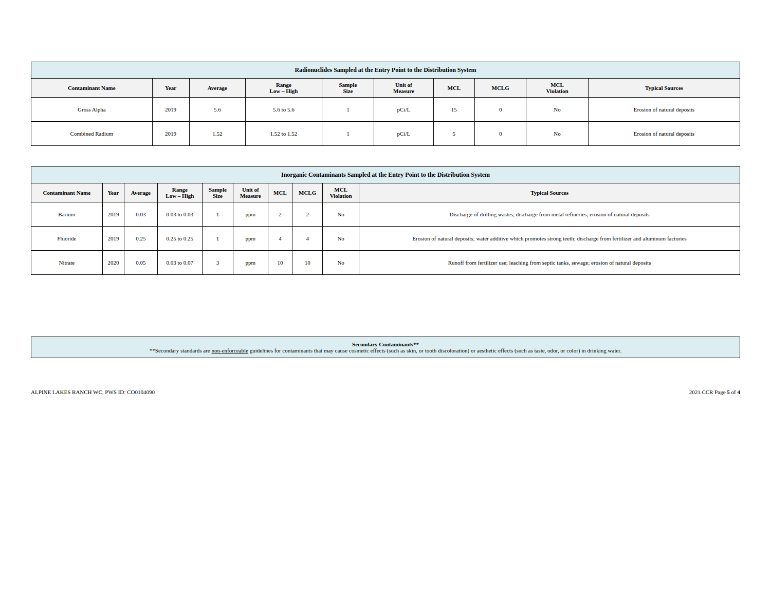| Radionuclides Sampled at the Entry Point to the Distribution System |
| Contaminant Name | Year | Average | Range Low – High | Sample Size | Unit of Measure | MCL | MCLG | MCL Violation | Typical Sources |
| Gross Alpha | 2019 | 5.6 | 5.6 to 5.6 | 1 | pCi/L | 15 | 0 | No | Erosion of natural deposits |
| Combined Radium | 2019 | 1.52 | 1.52 to 1.52 | 1 | pCi/L | 5 | 0 | No | Erosion of natural deposits |
| Inorganic Contaminants Sampled at the Entry Point to the Distribution System |
| Contaminant Name | Year | Average | Range Low – High | Sample Size | Unit of Measure | MCL | MCLG | MCL Violation | Typical Sources |
| Barium | 2019 | 0.03 | 0.03 to 0.03 | 1 | ppm | 2 | 2 | No | Discharge of drilling wastes; discharge from metal refineries; erosion of natural deposits |
| Fluoride | 2019 | 0.25 | 0.25 to 0.25 | 1 | ppm | 4 | 4 | No | Erosion of natural deposits; water additive which promotes strong teeth; discharge from fertilizer and aluminum factories |
| Nitrate | 2020 | 0.05 | 0.03 to 0.07 | 3 | ppm | 10 | 10 | No | Runoff from fertilizer use; leaching from septic tanks, sewage; erosion of natural deposits |
Secondary Contaminants**
**Secondary standards are non-enforceable guidelines for contaminants that may cause cosmetic effects (such as skin, or tooth discoloration) or aesthetic effects (such as taste, odor, or color) in drinking water.
ALPINE LAKES RANCH WC, PWS ID: CO0104090 2021 CCR Page 5 of 4